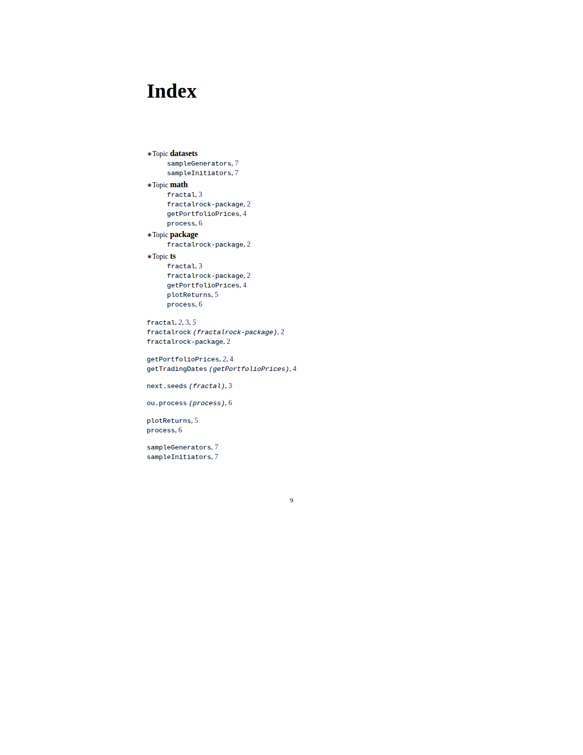Index
∗Topic datasets
sampleGenerators, 7
sampleInitiators, 7
∗Topic math
fractal, 3
fractalrock-package, 2
getPortfolioPrices, 4
process, 6
∗Topic package
fractalrock-package, 2
∗Topic ts
fractal, 3
fractalrock-package, 2
getPortfolioPrices, 4
plotReturns, 5
process, 6
fractal, 2, 3, 5
fractalrock (fractalrock-package), 2
fractalrock-package, 2
getPortfolioPrices, 2, 4
getTradingDates (getPortfolioPrices), 4
next.seeds (fractal), 3
ou.process (process), 6
plotReturns, 5
process, 6
sampleGenerators, 7
sampleInitiators, 7
9